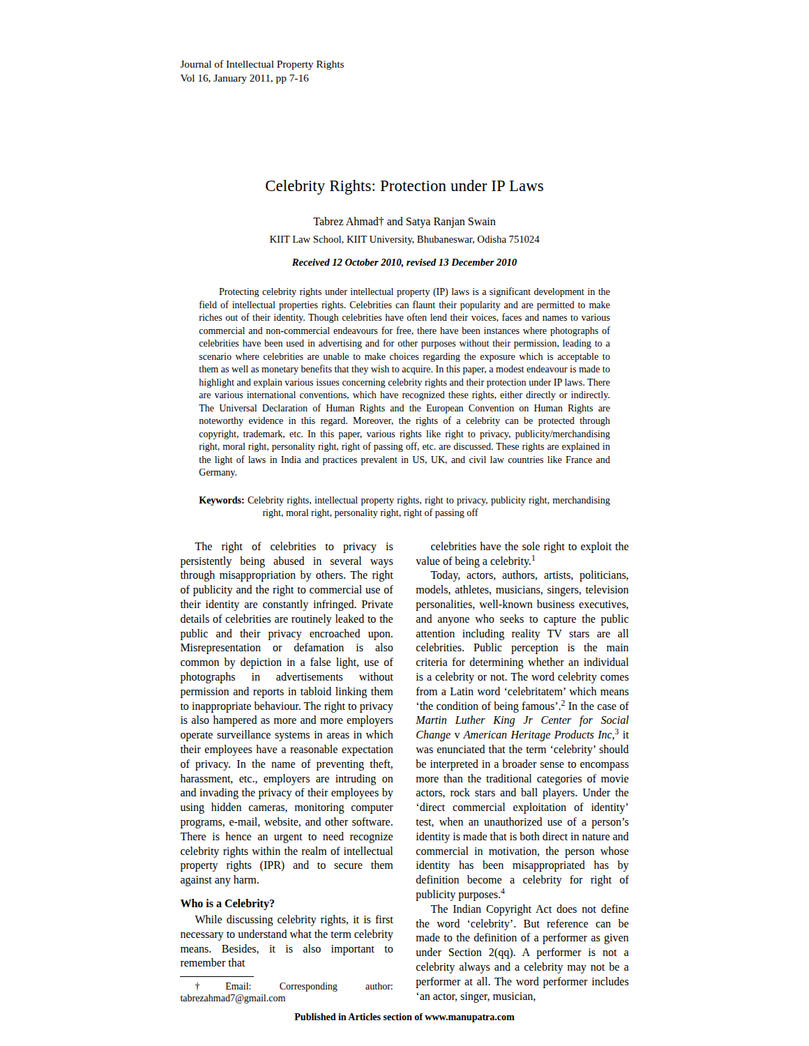Journal of Intellectual Property Rights
Vol 16, January 2011, pp 7-16
Celebrity Rights: Protection under IP Laws
Tabrez Ahmad† and Satya Ranjan Swain
KIIT Law School, KIIT University, Bhubaneswar, Odisha 751024
Received 12 October 2010, revised 13 December 2010
Protecting celebrity rights under intellectual property (IP) laws is a significant development in the field of intellectual properties rights. Celebrities can flaunt their popularity and are permitted to make riches out of their identity. Though celebrities have often lend their voices, faces and names to various commercial and non-commercial endeavours for free, there have been instances where photographs of celebrities have been used in advertising and for other purposes without their permission, leading to a scenario where celebrities are unable to make choices regarding the exposure which is acceptable to them as well as monetary benefits that they wish to acquire. In this paper, a modest endeavour is made to highlight and explain various issues concerning celebrity rights and their protection under IP laws. There are various international conventions, which have recognized these rights, either directly or indirectly. The Universal Declaration of Human Rights and the European Convention on Human Rights are noteworthy evidence in this regard. Moreover, the rights of a celebrity can be protected through copyright, trademark, etc. In this paper, various rights like right to privacy, publicity/merchandising right, moral right, personality right, right of passing off, etc. are discussed. These rights are explained in the light of laws in India and practices prevalent in US, UK, and civil law countries like France and Germany.
Keywords: Celebrity rights, intellectual property rights, right to privacy, publicity right, merchandising right, moral right, personality right, right of passing off
The right of celebrities to privacy is persistently being abused in several ways through misappropriation by others. The right of publicity and the right to commercial use of their identity are constantly infringed. Private details of celebrities are routinely leaked to the public and their privacy encroached upon. Misrepresentation or defamation is also common by depiction in a false light, use of photographs in advertisements without permission and reports in tabloid linking them to inappropriate behaviour. The right to privacy is also hampered as more and more employers operate surveillance systems in areas in which their employees have a reasonable expectation of privacy. In the name of preventing theft, harassment, etc., employers are intruding on and invading the privacy of their employees by using hidden cameras, monitoring computer programs, e-mail, website, and other software. There is hence an urgent to need recognize celebrity rights within the realm of intellectual property rights (IPR) and to secure them against any harm.
Who is a Celebrity?
While discussing celebrity rights, it is first necessary to understand what the term celebrity means. Besides, it is also important to remember that
†Email: Corresponding author: tabrezahmad7@gmail.com
celebrities have the sole right to exploit the value of being a celebrity.1
Today, actors, authors, artists, politicians, models, athletes, musicians, singers, television personalities, well-known business executives, and anyone who seeks to capture the public attention including reality TV stars are all celebrities. Public perception is the main criteria for determining whether an individual is a celebrity or not. The word celebrity comes from a Latin word ‘celebritatem’ which means ‘the condition of being famous’.2 In the case of Martin Luther King Jr Center for Social Change v American Heritage Products Inc,3 it was enunciated that the term ‘celebrity’ should be interpreted in a broader sense to encompass more than the traditional categories of movie actors, rock stars and ball players. Under the ‘direct commercial exploitation of identity’ test, when an unauthorized use of a person’s identity is made that is both direct in nature and commercial in motivation, the person whose identity has been misappropriated has by definition become a celebrity for right of publicity purposes.4
The Indian Copyright Act does not define the word ‘celebrity’. But reference can be made to the definition of a performer as given under Section 2(qq). A performer is not a celebrity always and a celebrity may not be a performer at all. The word performer includes ‘an actor, singer, musician,
Published in Articles section of www.manupatra.com